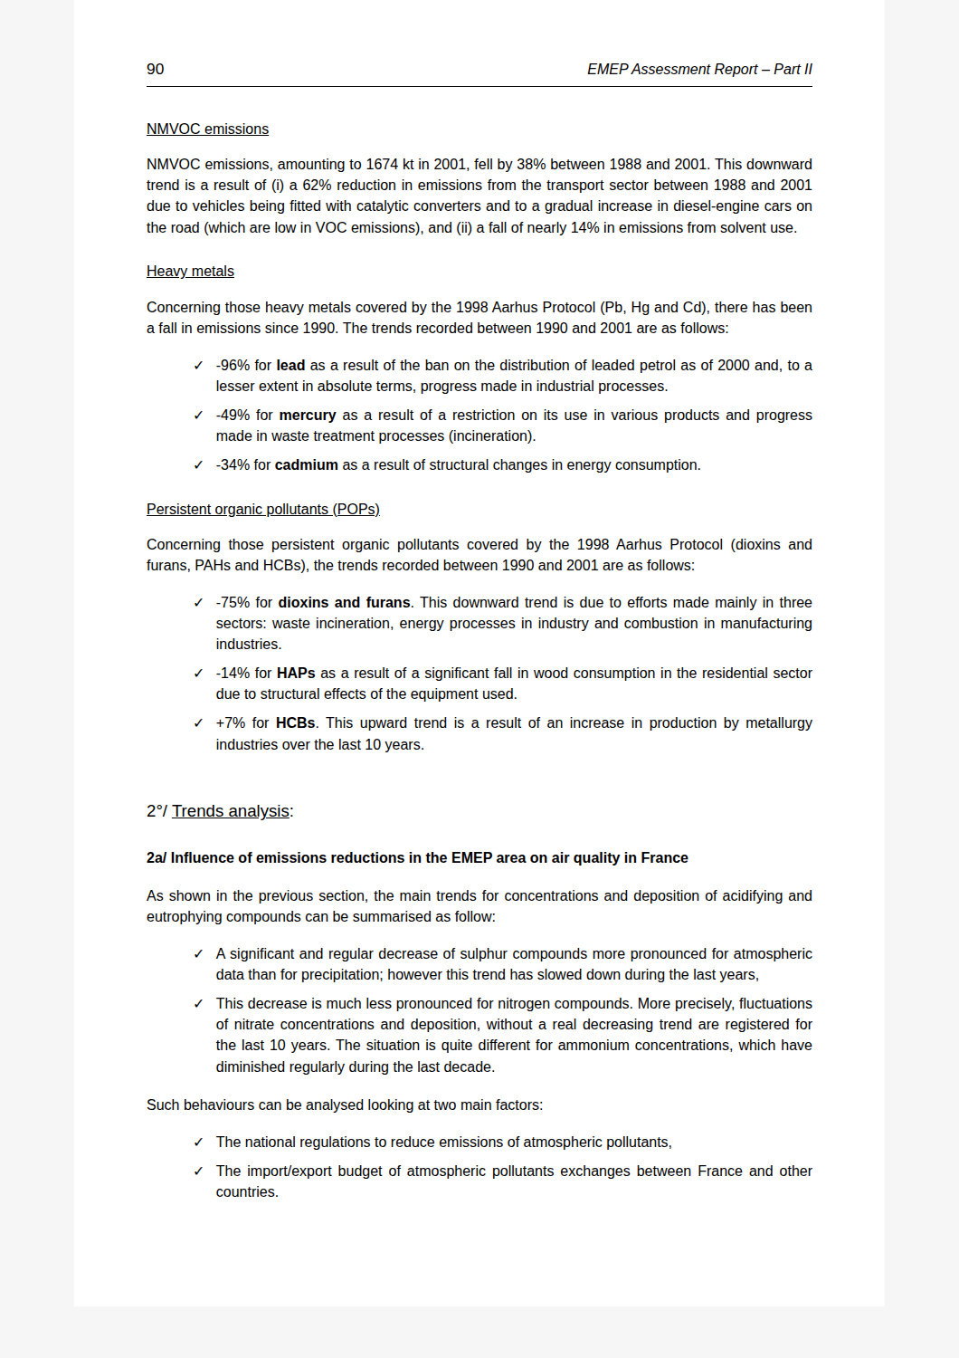90 EMEP Assessment Report – Part II
NMVOC emissions
NMVOC emissions, amounting to 1674 kt in 2001, fell by 38% between 1988 and 2001. This downward trend is a result of (i) a 62% reduction in emissions from the transport sector between 1988 and 2001 due to vehicles being fitted with catalytic converters and to a gradual increase in diesel-engine cars on the road (which are low in VOC emissions), and (ii) a fall of nearly 14% in emissions from solvent use.
Heavy metals
Concerning those heavy metals covered by the 1998 Aarhus Protocol (Pb, Hg and Cd), there has been a fall in emissions since 1990. The trends recorded between 1990 and 2001 are as follows:
-96% for lead as a result of the ban on the distribution of leaded petrol as of 2000 and, to a lesser extent in absolute terms, progress made in industrial processes.
-49% for mercury as a result of a restriction on its use in various products and progress made in waste treatment processes (incineration).
-34% for cadmium as a result of structural changes in energy consumption.
Persistent organic pollutants (POPs)
Concerning those persistent organic pollutants covered by the 1998 Aarhus Protocol (dioxins and furans, PAHs and HCBs), the trends recorded between 1990 and 2001 are as follows:
-75% for dioxins and furans. This downward trend is due to efforts made mainly in three sectors: waste incineration, energy processes in industry and combustion in manufacturing industries.
-14% for HAPs as a result of a significant fall in wood consumption in the residential sector due to structural effects of the equipment used.
+7% for HCBs. This upward trend is a result of an increase in production by metallurgy industries over the last 10 years.
2°/ Trends analysis:
2a/ Influence of emissions reductions in the EMEP area on air quality in France
As shown in the previous section, the main trends for concentrations and deposition of acidifying and eutrophying compounds can be summarised as follow:
A significant and regular decrease of sulphur compounds more pronounced for atmospheric data than for precipitation; however this trend has slowed down during the last years,
This decrease is much less pronounced for nitrogen compounds. More precisely, fluctuations of nitrate concentrations and deposition, without a real decreasing trend are registered for the last 10 years. The situation is quite different for ammonium concentrations, which have diminished regularly during the last decade.
Such behaviours can be analysed looking at two main factors:
The national regulations to reduce emissions of atmospheric pollutants,
The import/export budget of atmospheric pollutants exchanges between France and other countries.